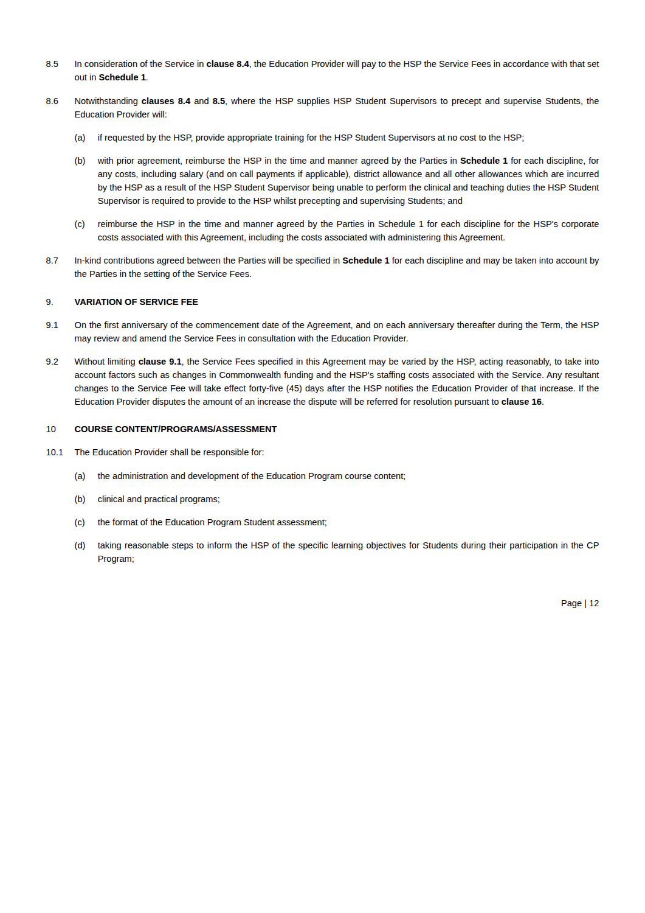8.5
In consideration of the Service in clause 8.4, the Education Provider will pay to the HSP the Service Fees in accordance with that set out in Schedule 1.
8.6
Notwithstanding clauses 8.4 and 8.5, where the HSP supplies HSP Student Supervisors to precept and supervise Students, the Education Provider will:
(a)
if requested by the HSP, provide appropriate training for the HSP Student Supervisors at no cost to the HSP;
(b)
with prior agreement, reimburse the HSP in the time and manner agreed by the Parties in Schedule 1 for each discipline, for any costs, including salary (and on call payments if applicable), district allowance and all other allowances which are incurred by the HSP as a result of the HSP Student Supervisor being unable to perform the clinical and teaching duties the HSP Student Supervisor is required to provide to the HSP whilst precepting and supervising Students; and
(c)
reimburse the HSP in the time and manner agreed by the Parties in Schedule 1 for each discipline for the HSP's corporate costs associated with this Agreement, including the costs associated with administering this Agreement.
8.7
In-kind contributions agreed between the Parties will be specified in Schedule 1 for each discipline and may be taken into account by the Parties in the setting of the Service Fees.
9. VARIATION OF SERVICE FEE
9.1
On the first anniversary of the commencement date of the Agreement, and on each anniversary thereafter during the Term, the HSP may review and amend the Service Fees in consultation with the Education Provider.
9.2
Without limiting clause 9.1, the Service Fees specified in this Agreement may be varied by the HSP, acting reasonably, to take into account factors such as changes in Commonwealth funding and the HSP's staffing costs associated with the Service. Any resultant changes to the Service Fee will take effect forty-five (45) days after the HSP notifies the Education Provider of that increase. If the Education Provider disputes the amount of an increase the dispute will be referred for resolution pursuant to clause 16.
10 COURSE CONTENT/PROGRAMS/ASSESSMENT
10.1
The Education Provider shall be responsible for:
(a)
the administration and development of the Education Program course content;
(b)
clinical and practical programs;
(c)
the format of the Education Program Student assessment;
(d)
taking reasonable steps to inform the HSP of the specific learning objectives for Students during their participation in the CP Program;
Page | 12